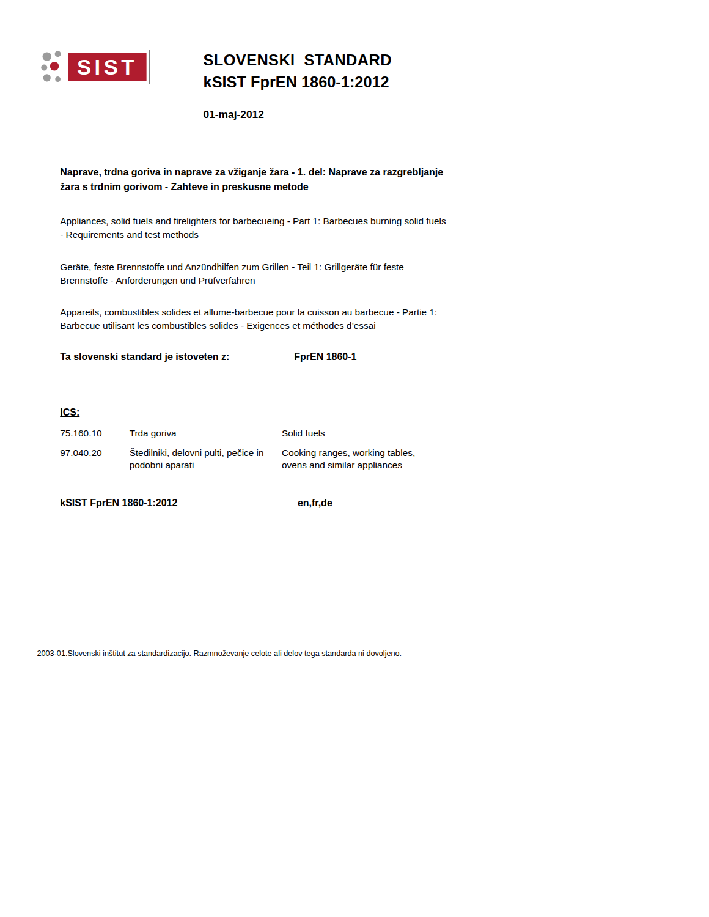SIST
SLOVENSKI STANDARD
kSIST FprEN 1860-1:2012
01-maj-2012
Naprave, trdna goriva in naprave za vžiganje žara - 1. del: Naprave za razgrebljanje žara s trdnim gorivom - Zahteve in preskusne metode
Appliances, solid fuels and firelighters for barbecueing - Part 1: Barbecues burning solid fuels - Requirements and test methods
Geräte, feste Brennstoffe und Anzündhilfen zum Grillen - Teil 1: Grillgeräte für feste Brennstoffe - Anforderungen und Prüfverfahren
Appareils, combustibles solides et allume-barbecue pour la cuisson au barbecue - Partie 1: Barbecue utilisant les combustibles solides - Exigences et méthodes d’essai
Ta slovenski standard je istoveten z: FprEN 1860-1
ICS:
| 75.160.10 | Trda goriva | Solid fuels |
| 97.040.20 | Štedilniki, delovni pulti, pečice in podobni aparati | Cooking ranges, working tables, ovens and similar appliances |
kSIST FprEN 1860-1:2012 en,fr,de
2003-01.Slovenski inštitut za standardizacijo. Razmnoževanje celote ali delov tega standarda ni dovoljeno.